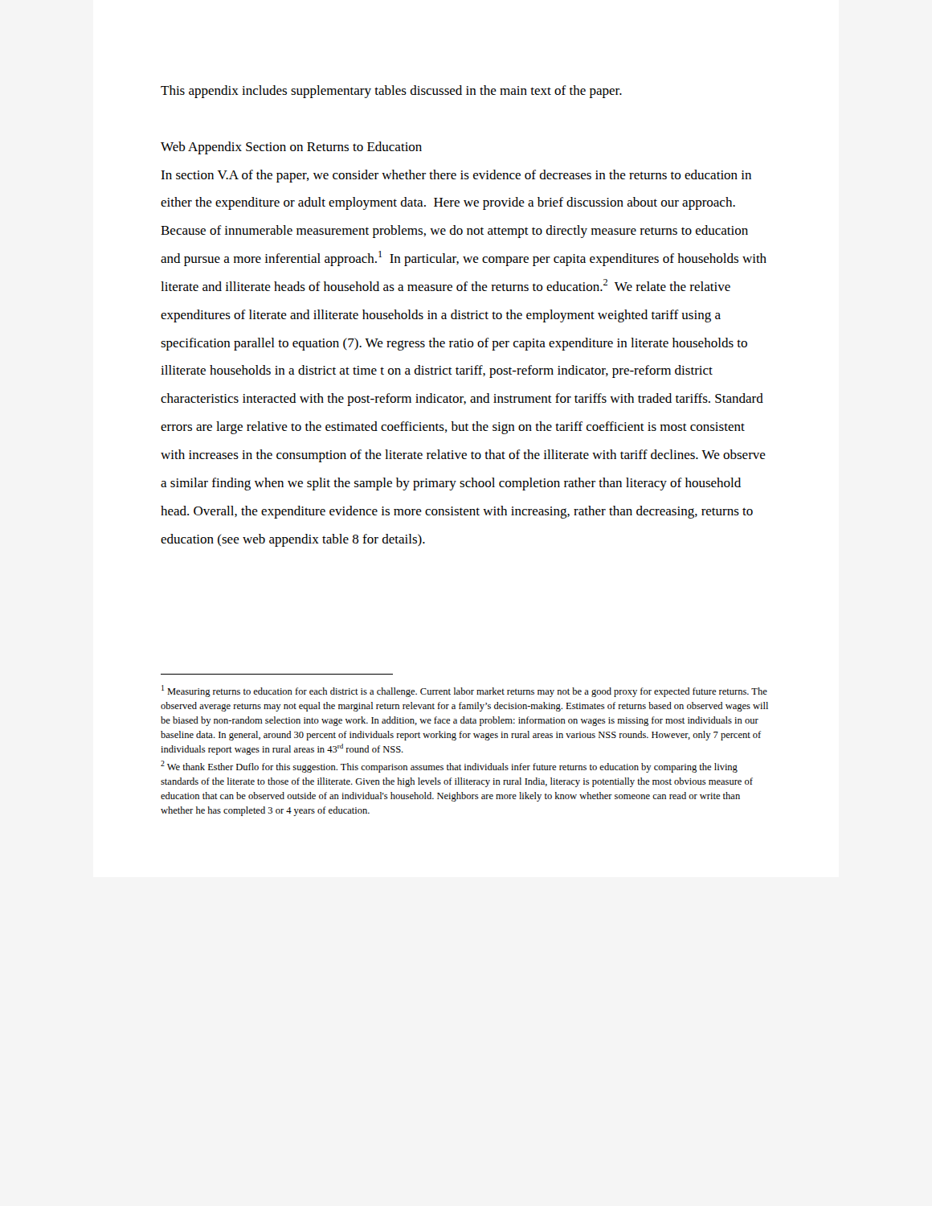This appendix includes supplementary tables discussed in the main text of the paper.
Web Appendix Section on Returns to Education
In section V.A of the paper, we consider whether there is evidence of decreases in the returns to education in either the expenditure or adult employment data. Here we provide a brief discussion about our approach. Because of innumerable measurement problems, we do not attempt to directly measure returns to education and pursue a more inferential approach.1 In particular, we compare per capita expenditures of households with literate and illiterate heads of household as a measure of the returns to education.2 We relate the relative expenditures of literate and illiterate households in a district to the employment weighted tariff using a specification parallel to equation (7). We regress the ratio of per capita expenditure in literate households to illiterate households in a district at time t on a district tariff, post-reform indicator, pre-reform district characteristics interacted with the post-reform indicator, and instrument for tariffs with traded tariffs. Standard errors are large relative to the estimated coefficients, but the sign on the tariff coefficient is most consistent with increases in the consumption of the literate relative to that of the illiterate with tariff declines. We observe a similar finding when we split the sample by primary school completion rather than literacy of household head. Overall, the expenditure evidence is more consistent with increasing, rather than decreasing, returns to education (see web appendix table 8 for details).
1 Measuring returns to education for each district is a challenge. Current labor market returns may not be a good proxy for expected future returns. The observed average returns may not equal the marginal return relevant for a family’s decision-making. Estimates of returns based on observed wages will be biased by non-random selection into wage work. In addition, we face a data problem: information on wages is missing for most individuals in our baseline data. In general, around 30 percent of individuals report working for wages in rural areas in various NSS rounds. However, only 7 percent of individuals report wages in rural areas in 43rd round of NSS.
2 We thank Esther Duflo for this suggestion. This comparison assumes that individuals infer future returns to education by comparing the living standards of the literate to those of the illiterate. Given the high levels of illiteracy in rural India, literacy is potentially the most obvious measure of education that can be observed outside of an individual's household. Neighbors are more likely to know whether someone can read or write than whether he has completed 3 or 4 years of education.